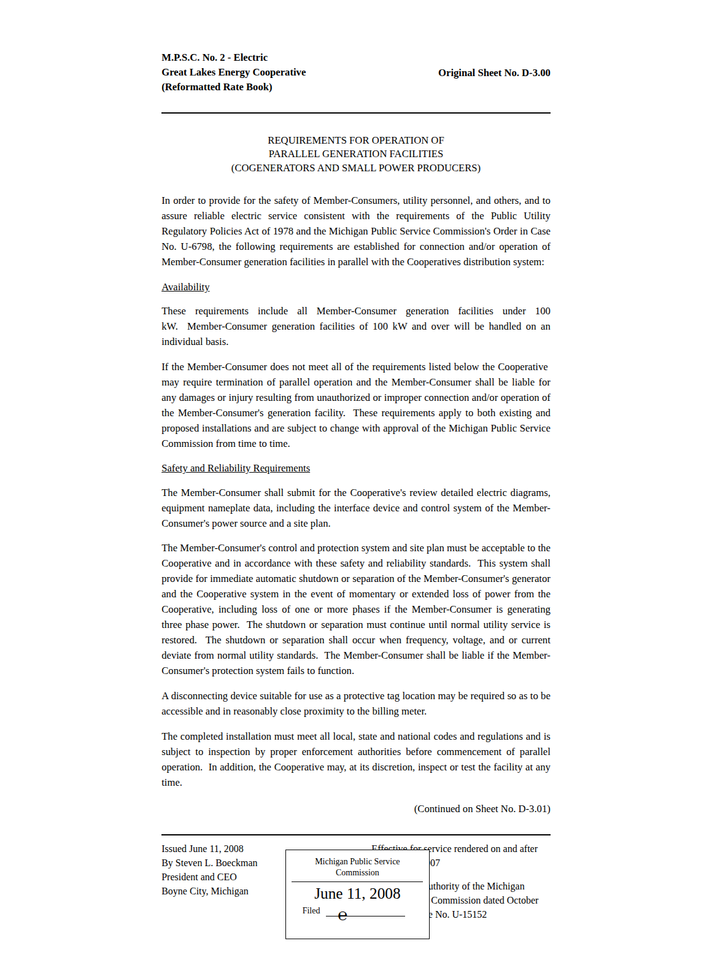M.P.S.C. No. 2 - Electric
Great Lakes Energy Cooperative
(Reformatted Rate Book)
Original Sheet No. D-3.00
REQUIREMENTS FOR OPERATION OF
PARALLEL GENERATION FACILITIES
(COGENERATORS AND SMALL POWER PRODUCERS)
In order to provide for the safety of Member-Consumers, utility personnel, and others, and to assure reliable electric service consistent with the requirements of the Public Utility Regulatory Policies Act of 1978 and the Michigan Public Service Commission's Order in Case No. U-6798, the following requirements are established for connection and/or operation of Member-Consumer generation facilities in parallel with the Cooperatives distribution system:
Availability
These requirements include all Member-Consumer generation facilities under 100 kW. Member-Consumer generation facilities of 100 kW and over will be handled on an individual basis.
If the Member-Consumer does not meet all of the requirements listed below the Cooperative may require termination of parallel operation and the Member-Consumer shall be liable for any damages or injury resulting from unauthorized or improper connection and/or operation of the Member-Consumer's generation facility. These requirements apply to both existing and proposed installations and are subject to change with approval of the Michigan Public Service Commission from time to time.
Safety and Reliability Requirements
The Member-Consumer shall submit for the Cooperative's review detailed electric diagrams, equipment nameplate data, including the interface device and control system of the Member-Consumer's power source and a site plan.
The Member-Consumer's control and protection system and site plan must be acceptable to the Cooperative and in accordance with these safety and reliability standards. This system shall provide for immediate automatic shutdown or separation of the Member-Consumer's generator and the Cooperative system in the event of momentary or extended loss of power from the Cooperative, including loss of one or more phases if the Member-Consumer is generating three phase power. The shutdown or separation must continue until normal utility service is restored. The shutdown or separation shall occur when frequency, voltage, and or current deviate from normal utility standards. The Member-Consumer shall be liable if the Member-Consumer's protection system fails to function.
A disconnecting device suitable for use as a protective tag location may be required so as to be accessible and in reasonably close proximity to the billing meter.
The completed installation must meet all local, state and national codes and regulations and is subject to inspection by proper enforcement authorities before commencement of parallel operation. In addition, the Cooperative may, at its discretion, inspect or test the facility at any time.
(Continued on Sheet No. D-3.01)
Issued June 11, 2008
By Steven L. Boeckman
President and CEO
Boyne City, Michigan
Effective for service rendered on and after
October 10, 2007
Issued under authority of the Michigan
Public Service Commission dated October
9, 2007 in Case No. U-15152
Michigan Public Service
Commission
June 11, 2008
Filed ℮